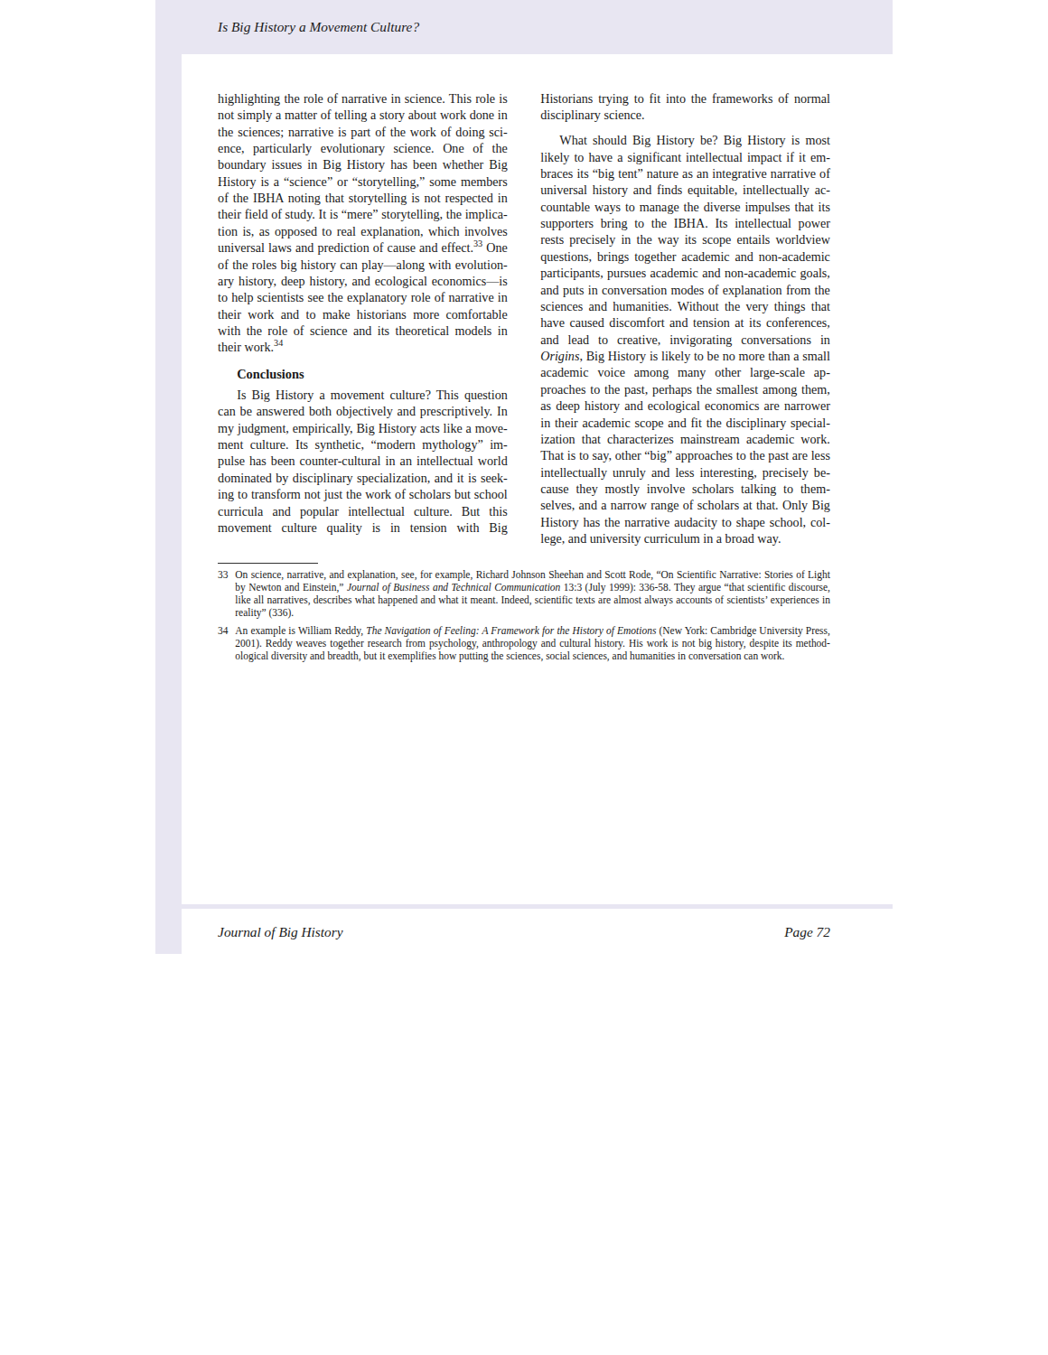Is Big History a Movement Culture?
highlighting the role of narrative in science. This role is not simply a matter of telling a story about work done in the sciences; narrative is part of the work of doing science, particularly evolutionary science. One of the boundary issues in Big History has been whether Big History is a “science” or “storytelling,” some members of the IBHA noting that storytelling is not respected in their field of study. It is “mere” storytelling, the implication is, as opposed to real explanation, which involves universal laws and prediction of cause and effect.33 One of the roles big history can play—along with evolutionary history, deep history, and ecological economics—is to help scientists see the explanatory role of narrative in their work and to make historians more comfortable with the role of science and its theoretical models in their work.34
Conclusions
Is Big History a movement culture? This question can be answered both objectively and prescriptively. In my judgment, empirically, Big History acts like a movement culture. Its synthetic, “modern mythology” impulse has been counter-cultural in an intellectual world dominated by disciplinary specialization, and it is seeking to transform not just the work of scholars but school curricula and popular intellectual culture. But this movement culture quality is in tension with Big Historians trying to fit into the frameworks of normal disciplinary science.
What should Big History be? Big History is most likely to have a significant intellectual impact if it embraces its “big tent” nature as an integrative narrative of universal history and finds equitable, intellectually accountable ways to manage the diverse impulses that its supporters bring to the IBHA. Its intellectual power rests precisely in the way its scope entails worldview questions, brings together academic and non-academic participants, pursues academic and non-academic goals, and puts in conversation modes of explanation from the sciences and humanities. Without the very things that have caused discomfort and tension at its conferences, and lead to creative, invigorating conversations in Origins, Big History is likely to be no more than a small academic voice among many other large-scale approaches to the past, perhaps the smallest among them, as deep history and ecological economics are narrower in their academic scope and fit the disciplinary specialization that characterizes mainstream academic work. That is to say, other “big” approaches to the past are less intellectually unruly and less interesting, precisely because they mostly involve scholars talking to themselves, and a narrow range of scholars at that. Only Big History has the narrative audacity to shape school, college, and university curriculum in a broad way.
33
On science, narrative, and explanation, see, for example, Richard Johnson Sheehan and Scott Rode, “On Scientific Narrative: Stories of Light by Newton and Einstein,” Journal of Business and Technical Communication 13:3 (July 1999): 336-58. They argue “that scientific discourse, like all narratives, describes what happened and what it meant. Indeed, scientific texts are almost always accounts of scientists’ experiences in reality” (336).
34
An example is William Reddy, The Navigation of Feeling: A Framework for the History of Emotions (New York: Cambridge University Press, 2001). Reddy weaves together research from psychology, anthropology and cultural history. His work is not big history, despite its methodological diversity and breadth, but it exemplifies how putting the sciences, social sciences, and humanities in conversation can work.
Journal of Big History
Page 72